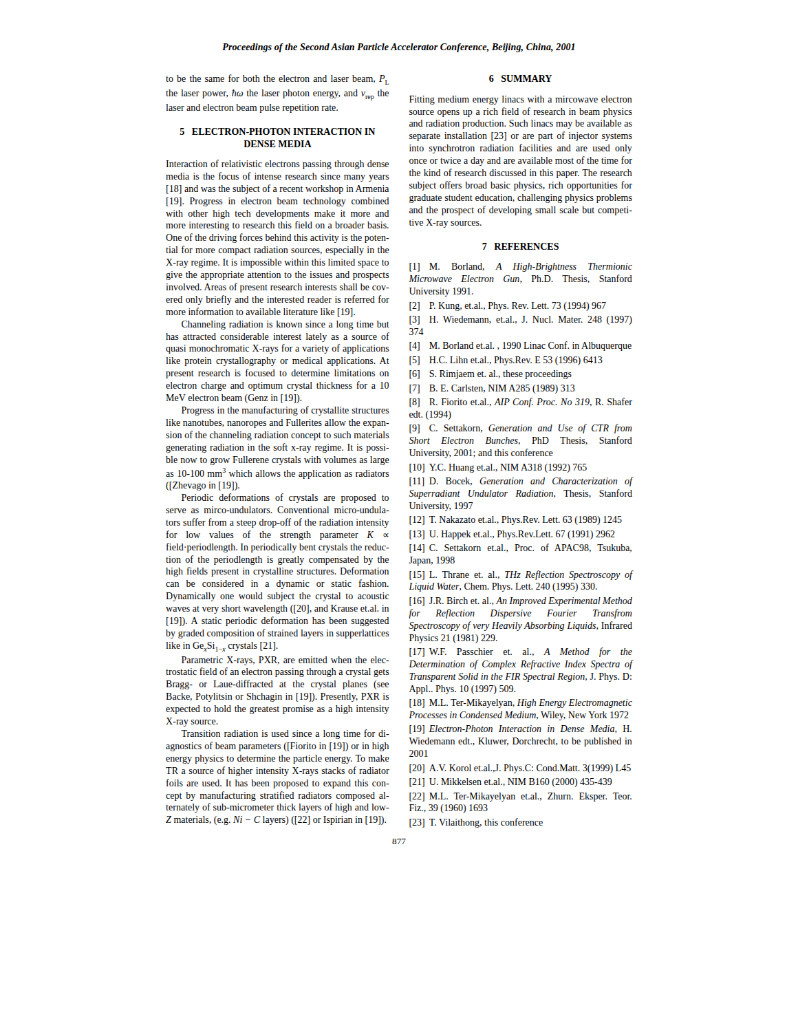Proceedings of the Second Asian Particle Accelerator Conference, Beijing, China, 2001
to be the same for both the electron and laser beam, PL the laser power, ħω the laser photon energy, and νrep the laser and electron beam pulse repetition rate.
5 ELECTRON-PHOTON INTERACTION IN DENSE MEDIA
Interaction of relativistic electrons passing through dense media is the focus of intense research since many years [18] and was the subject of a recent workshop in Armenia [19]. Progress in electron beam technology combined with other high tech developments make it more and more interesting to research this field on a broader basis. One of the driving forces behind this activity is the potential for more compact radiation sources, especially in the X-ray regime. It is impossible within this limited space to give the appropriate attention to the issues and prospects involved. Areas of present research interests shall be covered only briefly and the interested reader is referred for more information to available literature like [19].
Channeling radiation is known since a long time but has attracted considerable interest lately as a source of quasi monochromatic X-rays for a variety of applications like protein crystallography or medical applications. At present research is focused to determine limitations on electron charge and optimum crystal thickness for a 10 MeV electron beam (Genz in [19]).
Progress in the manufacturing of crystallite structures like nanotubes, nanoropes and Fullerites allow the expansion of the channeling radiation concept to such materials generating radiation in the soft x-ray regime. It is possible now to grow Fullerene crystals with volumes as large as 10-100 mm3 which allows the application as radiators ([Zhevago in [19]).
Periodic deformations of crystals are proposed to serve as mirco-undulators. Conventional micro-undulators suffer from a steep drop-off of the radiation intensity for low values of the strength parameter K ∝ field·periodlength. In periodically bent crystals the reduction of the periodlength is greatly compensated by the high fields present in crystalline structures. Deformation can be considered in a dynamic or static fashion. Dynamically one would subject the crystal to acoustic waves at very short wavelength ([20], and Krause et.al. in [19]). A static periodic deformation has been suggested by graded composition of strained layers in supperlattices like in GexSi1−x crystals [21].
Parametric X-rays, PXR, are emitted when the electrostatic field of an electron passing through a crystal gets Bragg- or Laue-diffracted at the crystal planes (see Backe, Potylitsin or Shchagin in [19]). Presently, PXR is expected to hold the greatest promise as a high intensity X-ray source.
Transition radiation is used since a long time for diagnostics of beam parameters ([Fiorito in [19]) or in high energy physics to determine the particle energy. To make TR a source of higher intensity X-rays stacks of radiator foils are used. It has been proposed to expand this concept by manufacturing stratified radiators composed alternately of sub-micrometer thick layers of high and low-Z materials, (e.g. Ni − C layers) ([22] or Ispirian in [19]).
6 SUMMARY
Fitting medium energy linacs with a mircowave electron source opens up a rich field of research in beam physics and radiation production. Such linacs may be available as separate installation [23] or are part of injector systems into synchrotron radiation facilities and are used only once or twice a day and are available most of the time for the kind of research discussed in this paper. The research subject offers broad basic physics, rich opportunities for graduate student education, challenging physics problems and the prospect of developing small scale but competitive X-ray sources.
7 REFERENCES
[1] M. Borland, A High-Brightness Thermionic Microwave Electron Gun, Ph.D. Thesis, Stanford University 1991.
[2] P. Kung, et.al., Phys. Rev. Lett. 73 (1994) 967
[3] H. Wiedemann, et.al., J. Nucl. Mater. 248 (1997) 374
[4] M. Borland et.al. , 1990 Linac Conf. in Albuquerque
[5] H.C. Lihn et.al., Phys.Rev. E 53 (1996) 6413
[6] S. Rimjaem et. al., these proceedings
[7] B. E. Carlsten, NIM A285 (1989) 313
[8] R. Fiorito et.al., AIP Conf. Proc. No 319, R. Shafer edt. (1994)
[9] C. Settakorn, Generation and Use of CTR from Short Electron Bunches, PhD Thesis, Stanford University, 2001; and this conference
[10] Y.C. Huang et.al., NIM A318 (1992) 765
[11] D. Bocek, Generation and Characterization of Superradiant Undulator Radiation, Thesis, Stanford University, 1997
[12] T. Nakazato et.al., Phys.Rev. Lett. 63 (1989) 1245
[13] U. Happek et.al., Phys.Rev.Lett. 67 (1991) 2962
[14] C. Settakorn et.al., Proc. of APAC98, Tsukuba, Japan, 1998
[15] L. Thrane et. al., THz Reflection Spectroscopy of Liquid Water, Chem. Phys. Lett. 240 (1995) 330.
[16] J.R. Birch et. al., An Improved Experimental Method for Reflection Dispersive Fourier Transfrom Spectroscopy of very Heavily Absorbing Liquids, Infrared Physics 21 (1981) 229.
[17] W.F. Passchier et. al., A Method for the Determination of Complex Refractive Index Spectra of Transparent Solid in the FIR Spectral Region, J. Phys. D: Appl.. Phys. 10 (1997) 509.
[18] M.L. Ter-Mikayelyan, High Energy Electromagnetic Processes in Condensed Medium, Wiley, New York 1972
[19] Electron-Photon Interaction in Dense Media, H. Wiedemann edt., Kluwer, Dorchrecht, to be published in 2001
[20] A.V. Korol et.al.,J. Phys.C: Cond.Matt. 3(1999) L45
[21] U. Mikkelsen et.al., NIM B160 (2000) 435-439
[22] M.L. Ter-Mikayelyan et.al., Zhurn. Eksper. Teor. Fiz., 39 (1960) 1693
[23] T. Vilaithong, this conference
877